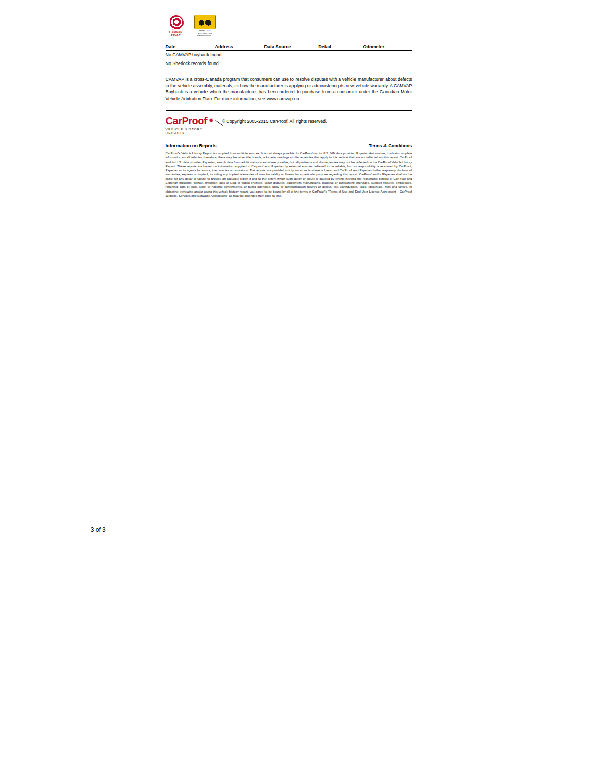CAMVAP
PAVAC
SHERLOCK AUTOMOTIVE
WARNING INC.
| Date | Address | Data Source | Detail | Odometer |
| --- | --- | --- | --- | --- |
| No CAMVAP buyback found. |
| No Sherlock records found. |
CAMVAP is a cross-Canada program that consumers can use to resolve disputes with a vehicle manufacturer about defects in the vehicle assembly, materials, or how the manufacturer is applying or administering its new vehicle warranty. A CAMVAP Buyback is a vehicle which the manufacturer has been ordered to purchase from a consumer under the Canadian Motor Vehicle Arbitration Plan. For more information, see www.camvap.ca .
CarProof
VEHICLE HISTORY REPORTS
© Copyright 2005-2015 CarProof. All rights reserved.
Information on Reports Terms & Conditions
CarProof's Vehicle History Report is compiled from multiple sources. It is not always possible for CarProof nor its U.S. VIN data provider, Experian Automotive, to obtain complete information on all vehicles, therefore, there may be other title brands, odometer readings or discrepancies that apply to this vehicle that are not reflected on this report. CarProof and its U.S. data provider, Experian, search data from additional sources where possible, but all problems and discrepancies may not be reflected on the CarProof Vehicle History Report. These reports are based on information supplied to Carproof and Experian by external sources believed to be reliable, but no responsibility is assumed by CarProof, Experian or its agents for errors, inaccuracies or omissions. The reports are provided strictly on an as is where is basis, and CarProof and Experian further expressly disclaim all warranties, express or implied, including any implied warranties of merchantability or fitness for a particular purpose regarding this report. CarProof and/or Experian shall not be liable for any delay or failure to provide an accurate report if and to the extent which such delay or failure is caused by events beyond the reasonable control of CarProof and Experian including, without limitation, acts of God or public enemies, labor disputes, equipment malfunctions, material or component shortages, supplier failures, embargoes, rationing, acts of local, state or national governments, or public agencies, utility or communication failures or delays, fire, earthquakes, flood, epidemics, riots and strikes. In obtaining, reviewing and/or using this vehicle history report, you agree to be bound by all of the terms in CarProof's "Terms of Use and End User License Agreement – CarProof Website, Services and Software Applications" as may be amended from time to time.
3 of 3